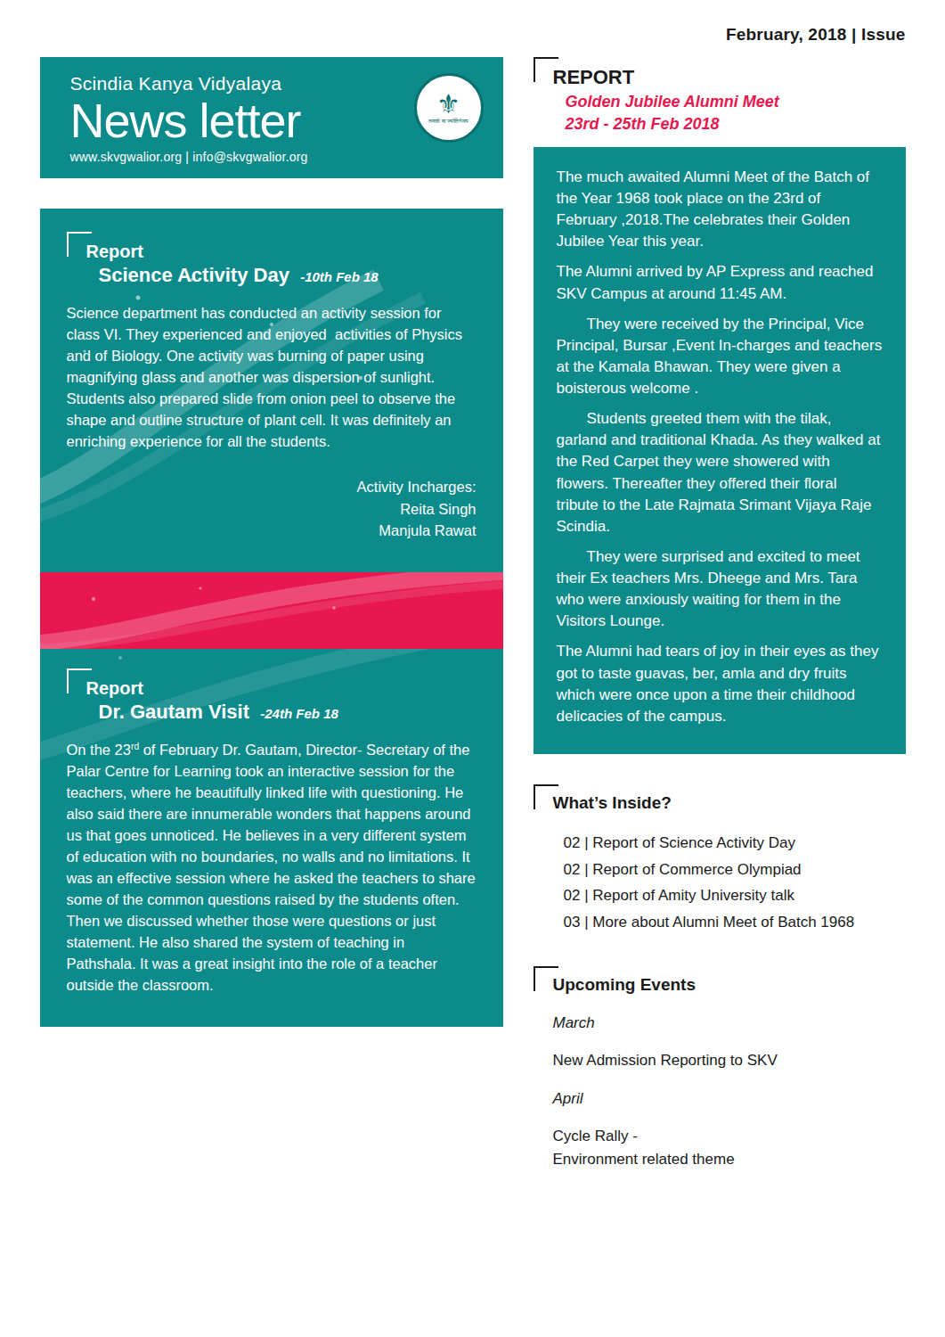February, 2018 | Issue
Scindia Kanya Vidyalaya
News letter
www.skvgwalior.org | info@skvgwalior.org
⚜
तमसो मा ज्योतिर्गमय
Report
Science Activity Day -10th Feb 18
Science department has conducted an activity session for class VI. They experienced and enjoyed activities of Physics and of Biology. One activity was burning of paper using magnifying glass and another was dispersion of sunlight. Students also prepared slide from onion peel to observe the shape and outline structure of plant cell. It was definitely an enriching experience for all the students.
Activity Incharges:
Reita Singh
Manjula Rawat
Report
Dr. Gautam Visit -24th Feb 18
On the 23rd of February Dr. Gautam, Director- Secretary of the Palar Centre for Learning took an interactive session for the teachers, where he beautifully linked life with questioning. He also said there are innumerable wonders that happens around us that goes unnoticed. He believes in a very different system of education with no boundaries, no walls and no limitations. It was an effective session where he asked the teachers to share some of the common questions raised by the students often. Then we discussed whether those were questions or just statement. He also shared the system of teaching in Pathshala. It was a great insight into the role of a teacher outside the classroom.
REPORT
Golden Jubilee Alumni Meet 23rd - 25th Feb 2018
The much awaited Alumni Meet of the Batch of the Year 1968 took place on the 23rd of February ,2018.The celebrates their Golden Jubilee Year this year.
The Alumni arrived by AP Express and reached SKV Campus at around 11:45 AM.
They were received by the Principal, Vice Principal, Bursar ,Event In-charges and teachers at the Kamala Bhawan. They were given a boisterous welcome .
Students greeted them with the tilak, garland and traditional Khada. As they walked at the Red Carpet they were showered with flowers. Thereafter they offered their floral tribute to the Late Rajmata Srimant Vijaya Raje Scindia.
They were surprised and excited to meet their Ex teachers Mrs. Dheege and Mrs. Tara who were anxiously waiting for them in the Visitors Lounge.
The Alumni had tears of joy in their eyes as they got to taste guavas, ber, amla and dry fruits which were once upon a time their childhood delicacies of the campus.
What’s Inside?
02 | Report of Science Activity Day
02 | Report of Commerce Olympiad
02 | Report of Amity University talk
03 | More about Alumni Meet of Batch 1968
Upcoming Events
March
New Admission Reporting to SKV
April
Cycle Rally -
Environment related theme